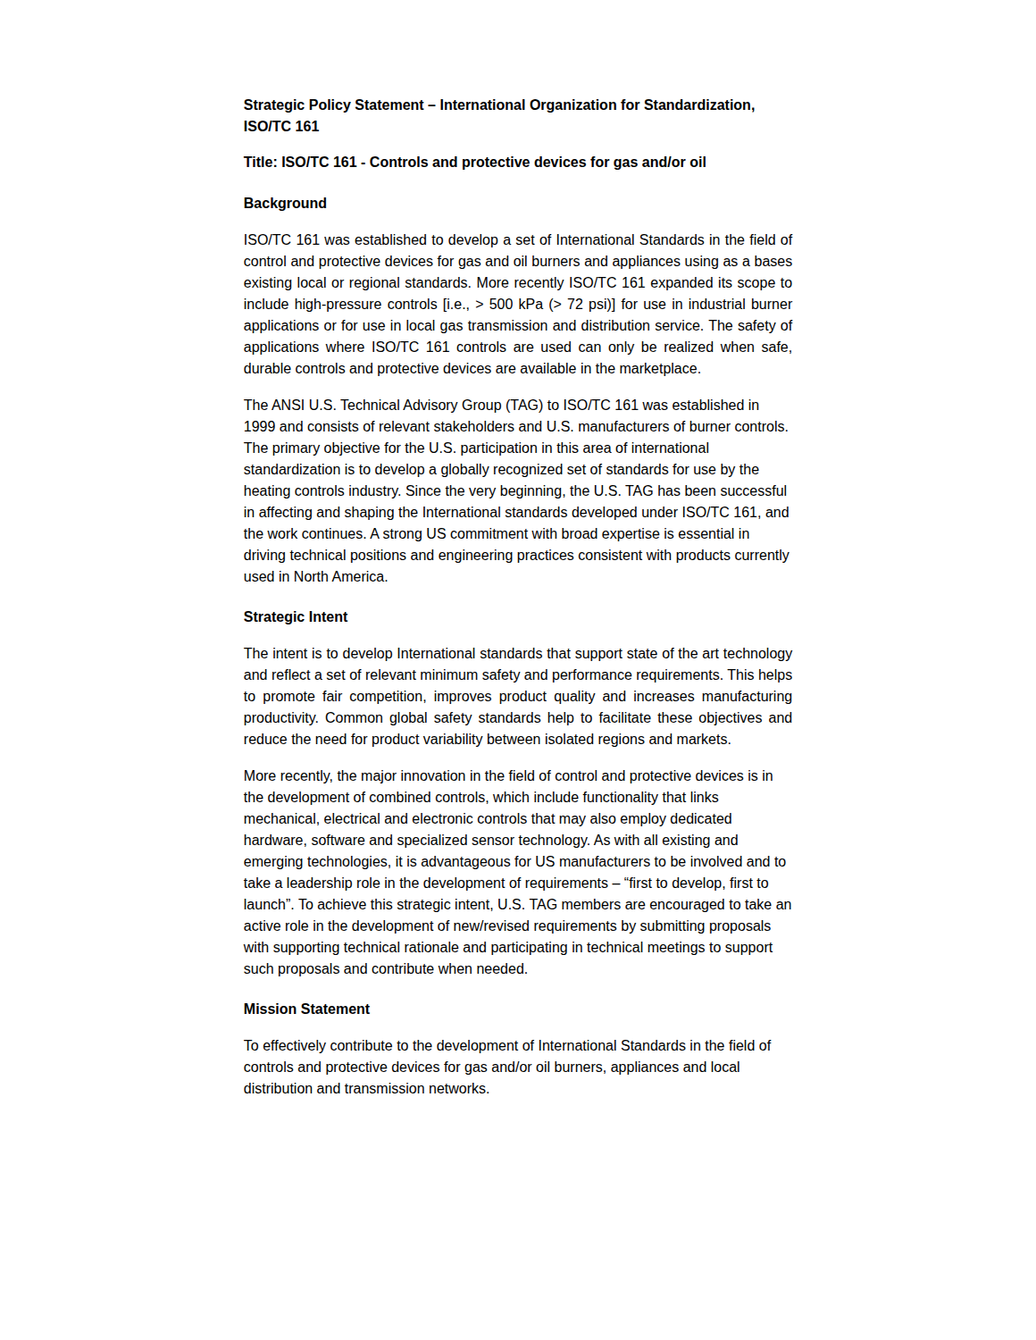Strategic Policy Statement – International Organization for Standardization, ISO/TC 161
Title: ISO/TC 161 - Controls and protective devices for gas and/or oil
Background
ISO/TC 161 was established to develop a set of International Standards in the field of control and protective devices for gas and oil burners and appliances using as a bases existing local or regional standards. More recently ISO/TC 161 expanded its scope to include high-pressure controls [i.e., > 500 kPa (> 72 psi)] for use in industrial burner applications or for use in local gas transmission and distribution service. The safety of applications where ISO/TC 161 controls are used can only be realized when safe, durable controls and protective devices are available in the marketplace.
The ANSI U.S. Technical Advisory Group (TAG) to ISO/TC 161 was established in 1999 and consists of relevant stakeholders and U.S. manufacturers of burner controls. The primary objective for the U.S. participation in this area of international standardization is to develop a globally recognized set of standards for use by the heating controls industry. Since the very beginning, the U.S. TAG has been successful in affecting and shaping the International standards developed under ISO/TC 161, and the work continues. A strong US commitment with broad expertise is essential in driving technical positions and engineering practices consistent with products currently used in North America.
Strategic Intent
The intent is to develop International standards that support state of the art technology and reflect a set of relevant minimum safety and performance requirements. This helps to promote fair competition, improves product quality and increases manufacturing productivity. Common global safety standards help to facilitate these objectives and reduce the need for product variability between isolated regions and markets.
More recently, the major innovation in the field of control and protective devices is in the development of combined controls, which include functionality that links mechanical, electrical and electronic controls that may also employ dedicated hardware, software and specialized sensor technology. As with all existing and emerging technologies, it is advantageous for US manufacturers to be involved and to take a leadership role in the development of requirements – “first to develop, first to launch”. To achieve this strategic intent, U.S. TAG members are encouraged to take an active role in the development of new/revised requirements by submitting proposals with supporting technical rationale and participating in technical meetings to support such proposals and contribute when needed.
Mission Statement
To effectively contribute to the development of International Standards in the field of controls and protective devices for gas and/or oil burners, appliances and local distribution and transmission networks.